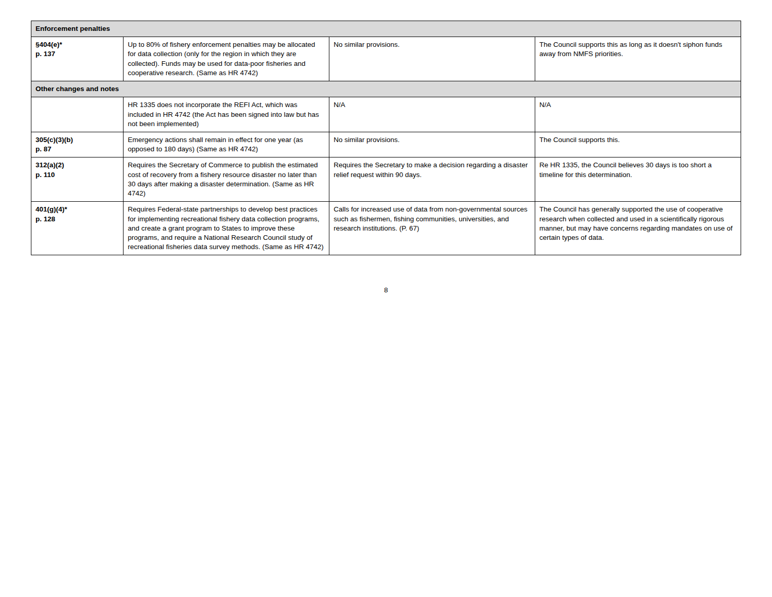| Enforcement penalties |
| §404(e)* p. 137 | Up to 80% of fishery enforcement penalties may be allocated for data collection (only for the region in which they are collected). Funds may be used for data-poor fisheries and cooperative research. (Same as HR 4742) | No similar provisions. | The Council supports this as long as it doesn't siphon funds away from NMFS priorities. |
| Other changes and notes |
| | HR 1335 does not incorporate the REFI Act, which was included in HR 4742 (the Act has been signed into law but has not been implemented) | N/A | N/A |
| 305(c)(3)(b) p. 87 | Emergency actions shall remain in effect for one year (as opposed to 180 days) (Same as HR 4742) | No similar provisions. | The Council supports this. |
| 312(a)(2) p. 110 | Requires the Secretary of Commerce to publish the estimated cost of recovery from a fishery resource disaster no later than 30 days after making a disaster determination. (Same as HR 4742) | Requires the Secretary to make a decision regarding a disaster relief request within 90 days. | Re HR 1335, the Council believes 30 days is too short a timeline for this determination. |
| 401(g)(4)* p. 128 | Requires Federal-state partnerships to develop best practices for implementing recreational fishery data collection programs, and create a grant program to States to improve these programs, and require a National Research Council study of recreational fisheries data survey methods. (Same as HR 4742) | Calls for increased use of data from non-governmental sources such as fishermen, fishing communities, universities, and research institutions. (P. 67) | The Council has generally supported the use of cooperative research when collected and used in a scientifically rigorous manner, but may have concerns regarding mandates on use of certain types of data. |
8